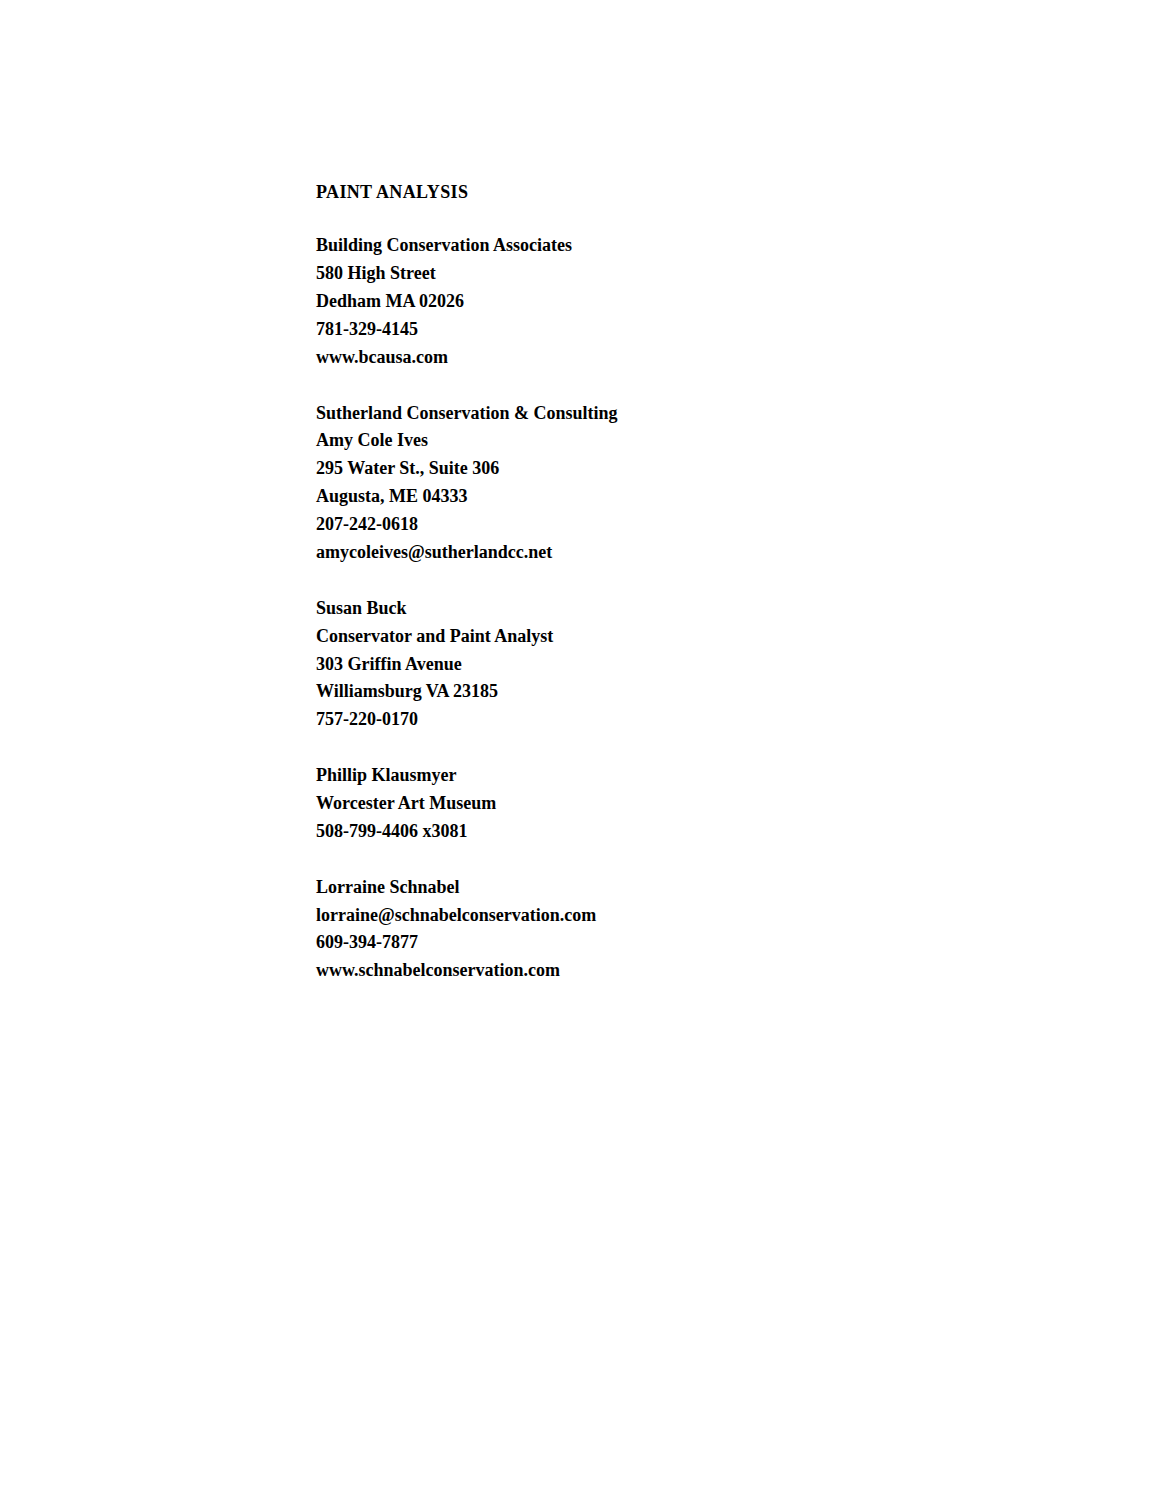PAINT ANALYSIS
Building Conservation Associates
580 High Street
Dedham MA 02026
781-329-4145
www.bcausa.com
Sutherland Conservation & Consulting
Amy Cole Ives
295 Water St., Suite 306
Augusta, ME 04333
207-242-0618
amycoleives@sutherlandcc.net
Susan Buck
Conservator and Paint Analyst
303 Griffin Avenue
Williamsburg VA 23185
757-220-0170
Phillip Klausmyer
Worcester Art Museum
508-799-4406 x3081
Lorraine Schnabel
lorraine@schnabelconservation.com
609-394-7877
www.schnabelconservation.com